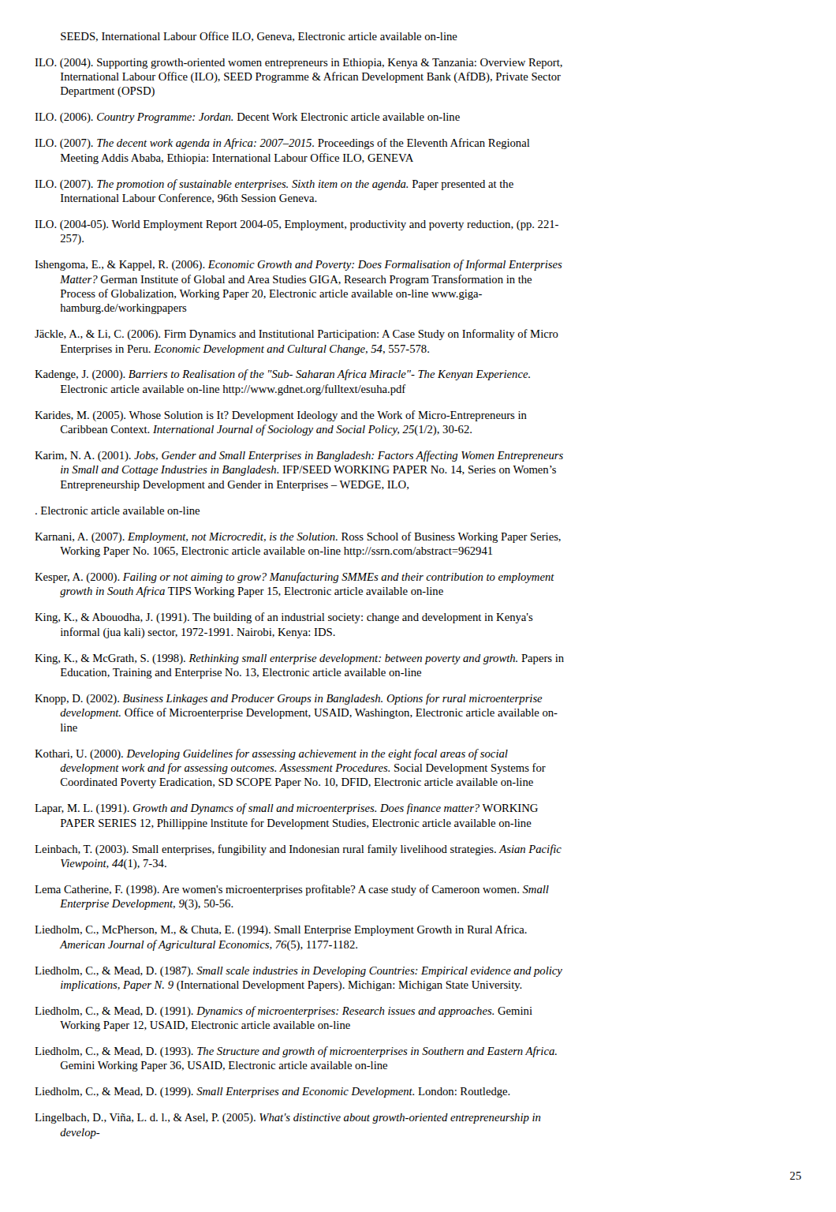SEEDS, International Labour Office ILO, Geneva, Electronic article available on-line
ILO. (2004). Supporting growth-oriented women entrepreneurs in Ethiopia, Kenya & Tanzania: Overview Report, International Labour Office (ILO), SEED Programme & African Development Bank (AfDB), Private Sector Department (OPSD)
ILO. (2006). Country Programme: Jordan. Decent Work Electronic article available on-line
ILO. (2007). The decent work agenda in Africa: 2007–2015. Proceedings of the Eleventh African Regional Meeting Addis Ababa, Ethiopia: International Labour Office ILO, GENEVA
ILO. (2007). The promotion of sustainable enterprises. Sixth item on the agenda. Paper presented at the International Labour Conference, 96th Session Geneva.
ILO. (2004-05). World Employment Report 2004-05, Employment, productivity and poverty reduction, (pp. 221-257).
Ishengoma, E., & Kappel, R. (2006). Economic Growth and Poverty: Does Formalisation of Informal Enterprises Matter? German Institute of Global and Area Studies GIGA, Research Program Transformation in the Process of Globalization, Working Paper 20, Electronic article available on-line www.giga-hamburg.de/workingpapers
Jäckle, A., & Li, C. (2006). Firm Dynamics and Institutional Participation: A Case Study on Informality of Micro Enterprises in Peru. Economic Development and Cultural Change, 54, 557-578.
Kadenge, J. (2000). Barriers to Realisation of the "Sub- Saharan Africa Miracle"- The Kenyan Experience. Electronic article available on-line http://www.gdnet.org/fulltext/esuha.pdf
Karides, M. (2005). Whose Solution is It? Development Ideology and the Work of Micro-Entrepreneurs in Caribbean Context. International Journal of Sociology and Social Policy, 25(1/2), 30-62.
Karim, N. A. (2001). Jobs, Gender and Small Enterprises in Bangladesh: Factors Affecting Women Entrepreneurs in Small and Cottage Industries in Bangladesh. IFP/SEED WORKING PAPER No. 14, Series on Women’s Entrepreneurship Development and Gender in Enterprises – WEDGE, ILO,
. Electronic article available on-line
Karnani, A. (2007). Employment, not Microcredit, is the Solution. Ross School of Business Working Paper Series, Working Paper No. 1065, Electronic article available on-line http://ssrn.com/abstract=962941
Kesper, A. (2000). Failing or not aiming to grow? Manufacturing SMMEs and their contribution to employment growth in South Africa TIPS Working Paper 15, Electronic article available on-line
King, K., & Abouodha, J. (1991). The building of an industrial society: change and development in Kenya's informal (jua kali) sector, 1972-1991. Nairobi, Kenya: IDS.
King, K., & McGrath, S. (1998). Rethinking small enterprise development: between poverty and growth. Papers in Education, Training and Enterprise No. 13, Electronic article available on-line
Knopp, D. (2002). Business Linkages and Producer Groups in Bangladesh. Options for rural microenterprise development. Office of Microenterprise Development, USAID, Washington, Electronic article available on-line
Kothari, U. (2000). Developing Guidelines for assessing achievement in the eight focal areas of social development work and for assessing outcomes. Assessment Procedures. Social Development Systems for Coordinated Poverty Eradication, SD SCOPE Paper No. 10, DFID, Electronic article available on-line
Lapar, M. L. (1991). Growth and Dynamcs of small and microenterprises. Does finance matter? WORKING PAPER SERIES 12, Phillippine lnstitute for Development Studies, Electronic article available on-line
Leinbach, T. (2003). Small enterprises, fungibility and Indonesian rural family livelihood strategies. Asian Pacific Viewpoint, 44(1), 7-34.
Lema Catherine, F. (1998). Are women's microenterprises profitable? A case study of Cameroon women. Small Enterprise Development, 9(3), 50-56.
Liedholm, C., McPherson, M., & Chuta, E. (1994). Small Enterprise Employment Growth in Rural Africa. American Journal of Agricultural Economics, 76(5), 1177-1182.
Liedholm, C., & Mead, D. (1987). Small scale industries in Developing Countries: Empirical evidence and policy implications, Paper N. 9 (International Development Papers). Michigan: Michigan State University.
Liedholm, C., & Mead, D. (1991). Dynamics of microenterprises: Research issues and approaches. Gemini Working Paper 12, USAID, Electronic article available on-line
Liedholm, C., & Mead, D. (1993). The Structure and growth of microenterprises in Southern and Eastern Africa. Gemini Working Paper 36, USAID, Electronic article available on-line
Liedholm, C., & Mead, D. (1999). Small Enterprises and Economic Development. London: Routledge.
Lingelbach, D., Viña, L. d. l., & Asel, P. (2005). What's distinctive about growth-oriented entrepreneurship in develop-
25